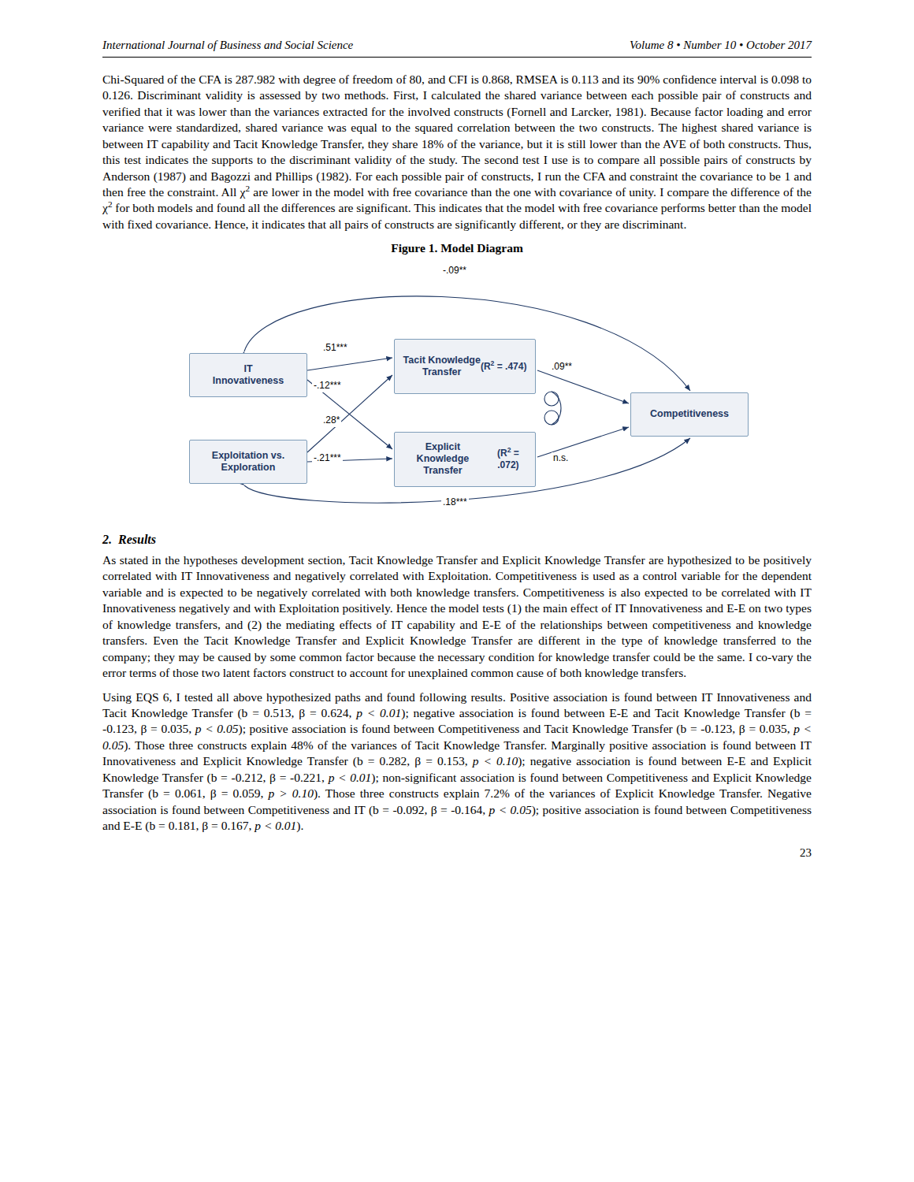International Journal of Business and Social Science
Volume 8 • Number 10 • October 2017
Chi-Squared of the CFA is 287.982 with degree of freedom of 80, and CFI is 0.868, RMSEA is 0.113 and its 90% confidence interval is 0.098 to 0.126. Discriminant validity is assessed by two methods. First, I calculated the shared variance between each possible pair of constructs and verified that it was lower than the variances extracted for the involved constructs (Fornell and Larcker, 1981). Because factor loading and error variance were standardized, shared variance was equal to the squared correlation between the two constructs. The highest shared variance is between IT capability and Tacit Knowledge Transfer, they share 18% of the variance, but it is still lower than the AVE of both constructs. Thus, this test indicates the supports to the discriminant validity of the study. The second test I use is to compare all possible pairs of constructs by Anderson (1987) and Bagozzi and Phillips (1982). For each possible pair of constructs, I run the CFA and constraint the covariance to be 1 and then free the constraint. All χ2 are lower in the model with free covariance than the one with covariance of unity. I compare the difference of the χ2 for both models and found all the differences are significant. This indicates that the model with free covariance performs better than the model with fixed covariance. Hence, it indicates that all pairs of constructs are significantly different, or they are discriminant.
Figure 1. Model Diagram
IT
Innovativeness
Exploitation vs.
Exploration
Tacit Knowledge
Transfer
(R2 = .474)
Explicit Knowledge
Transfer
(R2 = .072)
Competitiveness
-.09** .18*** .51*** -.12*** .28* -.21*** .09** n.s.
2. Results
As stated in the hypotheses development section, Tacit Knowledge Transfer and Explicit Knowledge Transfer are hypothesized to be positively correlated with IT Innovativeness and negatively correlated with Exploitation. Competitiveness is used as a control variable for the dependent variable and is expected to be negatively correlated with both knowledge transfers. Competitiveness is also expected to be correlated with IT Innovativeness negatively and with Exploitation positively. Hence the model tests (1) the main effect of IT Innovativeness and E-E on two types of knowledge transfers, and (2) the mediating effects of IT capability and E-E of the relationships between competitiveness and knowledge transfers. Even the Tacit Knowledge Transfer and Explicit Knowledge Transfer are different in the type of knowledge transferred to the company; they may be caused by some common factor because the necessary condition for knowledge transfer could be the same. I co-vary the error terms of those two latent factors construct to account for unexplained common cause of both knowledge transfers.
Using EQS 6, I tested all above hypothesized paths and found following results. Positive association is found between IT Innovativeness and Tacit Knowledge Transfer (b = 0.513, β = 0.624, p < 0.01); negative association is found between E-E and Tacit Knowledge Transfer (b = -0.123, β = 0.035, p < 0.05); positive association is found between Competitiveness and Tacit Knowledge Transfer (b = -0.123, β = 0.035, p < 0.05). Those three constructs explain 48% of the variances of Tacit Knowledge Transfer. Marginally positive association is found between IT Innovativeness and Explicit Knowledge Transfer (b = 0.282, β = 0.153, p < 0.10); negative association is found between E-E and Explicit Knowledge Transfer (b = -0.212, β = -0.221, p < 0.01); non-significant association is found between Competitiveness and Explicit Knowledge Transfer (b = 0.061, β = 0.059, p > 0.10). Those three constructs explain 7.2% of the variances of Explicit Knowledge Transfer. Negative association is found between Competitiveness and IT (b = -0.092, β = -0.164, p < 0.05); positive association is found between Competitiveness and E-E (b = 0.181, β = 0.167, p < 0.01).
23